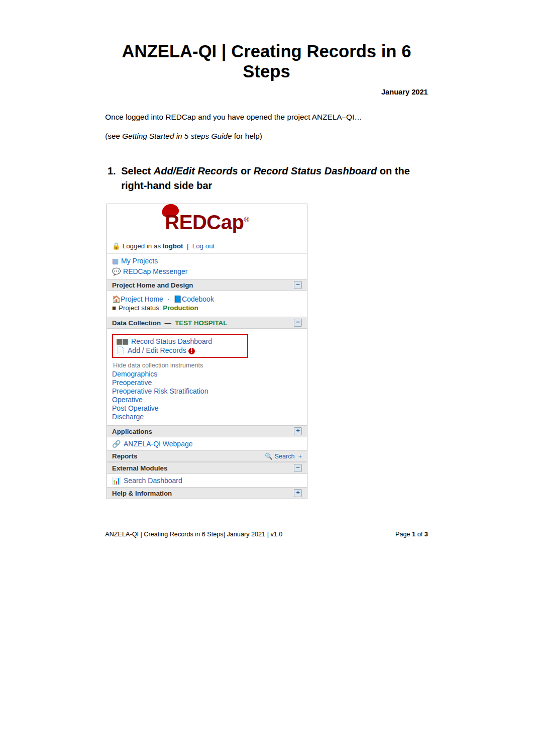ANZELA-QI | Creating Records in 6 Steps
January 2021
Once logged into REDCap and you have opened the project ANZELA–QI…
(see Getting Started in 5 steps Guide for help)
Select Add/Edit Records or Record Status Dashboard on the right-hand side bar
REDCap®
🔒 Logged in as logbot | Log out
▦My Projects
💬REDCap Messenger
Project Home and Design −
🏠Project Home · 📘Codebook
■Project status: Production
Data Collection — TEST HOSPITAL −
▦▦Record Status Dashboard
📄Add / Edit Records!
Hide data collection instruments
Demographics
Preoperative
Preoperative Risk Stratification
Operative
Post Operative
Discharge
Applications +
🔗ANZELA-QI Webpage
Reports 🔍Search +
External Modules −
📊Search Dashboard
Help & Information +
ANZELA-QI | Creating Records in 6 Steps| January 2021 | v1.0 Page 1 of 3